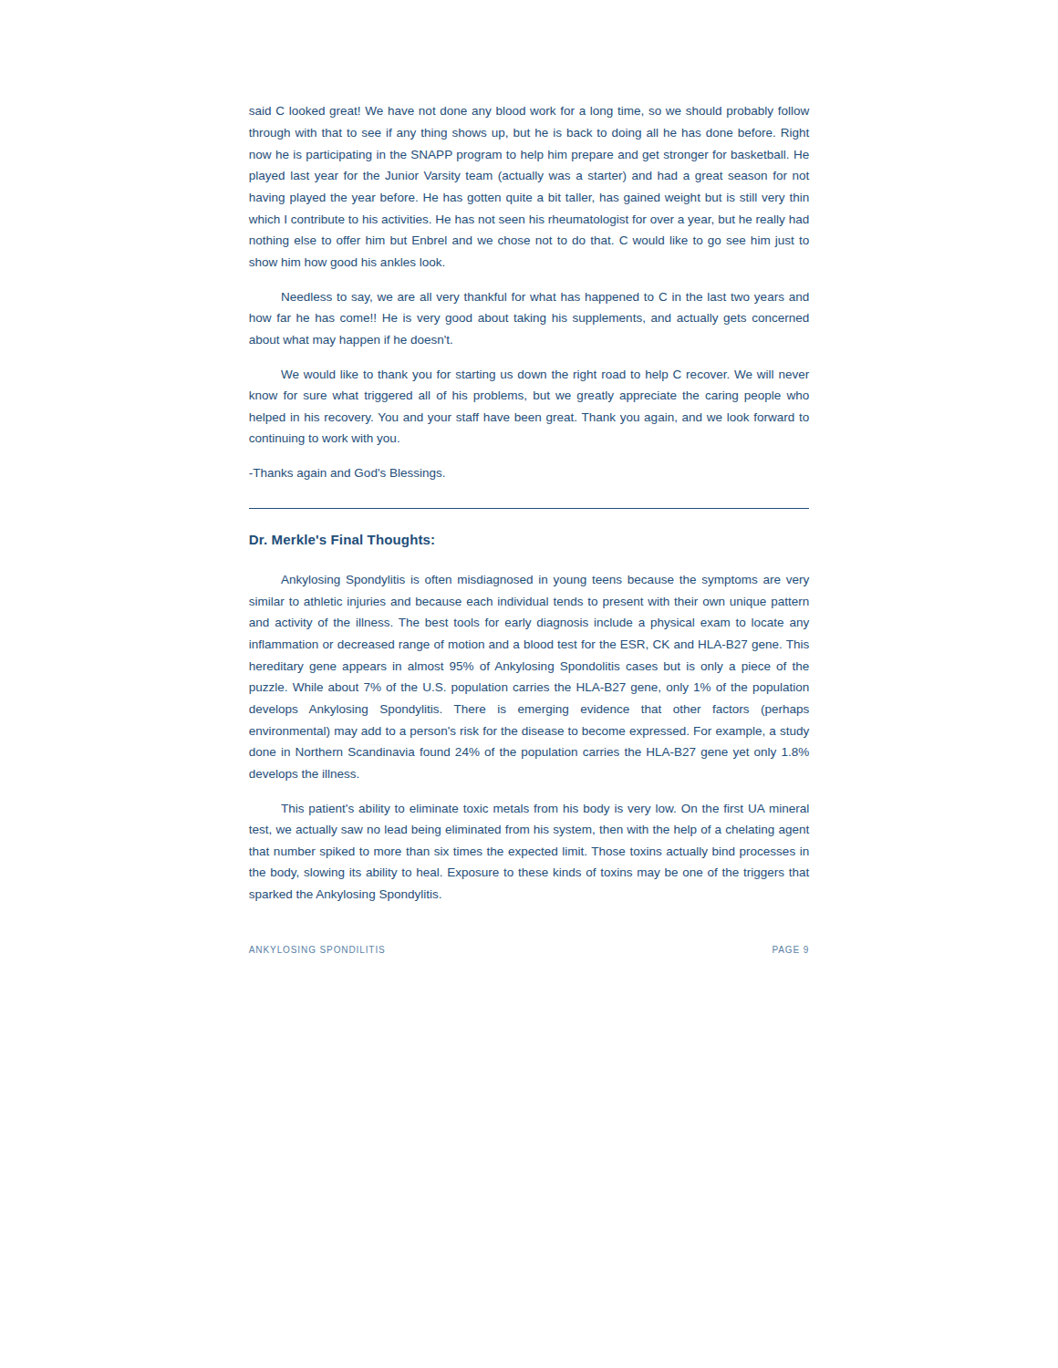said C looked great! We have not done any blood work for a long time, so we should probably follow through with that to see if any thing shows up, but he is back to doing all he has done before. Right now he is participating in the SNAPP program to help him prepare and get stronger for basketball. He played last year for the Junior Varsity team (actually was a starter) and had a great season for not having played the year before. He has gotten quite a bit taller, has gained weight but is still very thin which I contribute to his activities. He has not seen his rheumatologist for over a year, but he really had nothing else to offer him but Enbrel and we chose not to do that. C would like to go see him just to show him how good his ankles look.
Needless to say, we are all very thankful for what has happened to C in the last two years and how far he has come!! He is very good about taking his supplements, and actually gets concerned about what may happen if he doesn't.
We would like to thank you for starting us down the right road to help C recover. We will never know for sure what triggered all of his problems, but we greatly appreciate the caring people who helped in his recovery. You and your staff have been great. Thank you again, and we look forward to continuing to work with you.
-Thanks again and God's Blessings.
Dr. Merkle's Final Thoughts:
Ankylosing Spondylitis is often misdiagnosed in young teens because the symptoms are very similar to athletic injuries and because each individual tends to present with their own unique pattern and activity of the illness. The best tools for early diagnosis include a physical exam to locate any inflammation or decreased range of motion and a blood test for the ESR, CK and HLA-B27 gene. This hereditary gene appears in almost 95% of Ankylosing Spondolitis cases but is only a piece of the puzzle. While about 7% of the U.S. population carries the HLA-B27 gene, only 1% of the population develops Ankylosing Spondylitis. There is emerging evidence that other factors (perhaps environmental) may add to a person's risk for the disease to become expressed. For example, a study done in Northern Scandinavia found 24% of the population carries the HLA-B27 gene yet only 1.8% develops the illness.
This patient's ability to eliminate toxic metals from his body is very low. On the first UA mineral test, we actually saw no lead being eliminated from his system, then with the help of a chelating agent that number spiked to more than six times the expected limit. Those toxins actually bind processes in the body, slowing its ability to heal. Exposure to these kinds of toxins may be one of the triggers that sparked the Ankylosing Spondylitis.
Ankylosing Spondilitis Page 9